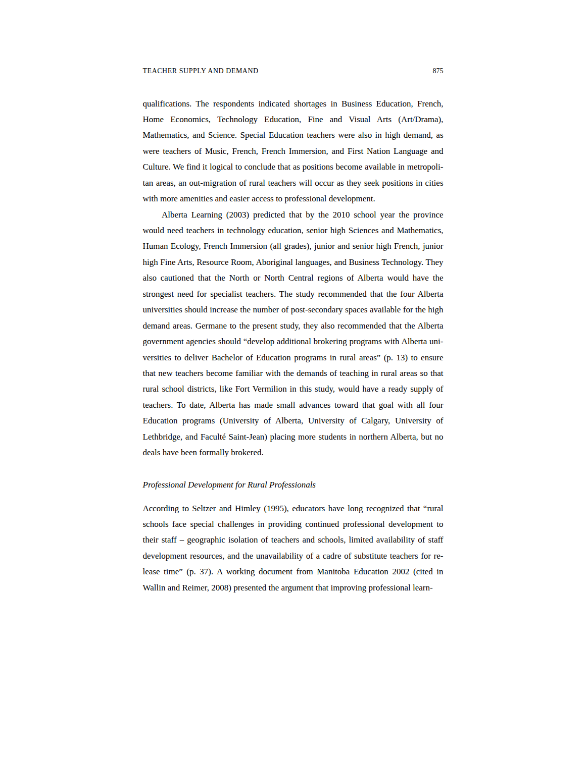Teacher Supply and Demand 875
qualifications. The respondents indicated shortages in Business Education, French, Home Economics, Technology Education, Fine and Visual Arts (Art/Drama), Mathematics, and Science. Special Education teachers were also in high demand, as were teachers of Music, French, French Immersion, and First Nation Language and Culture. We find it logical to conclude that as positions become available in metropolitan areas, an out-migration of rural teachers will occur as they seek positions in cities with more amenities and easier access to professional development.
Alberta Learning (2003) predicted that by the 2010 school year the province would need teachers in technology education, senior high Sciences and Mathematics, Human Ecology, French Immersion (all grades), junior and senior high French, junior high Fine Arts, Resource Room, Aboriginal languages, and Business Technology. They also cautioned that the North or North Central regions of Alberta would have the strongest need for specialist teachers. The study recommended that the four Alberta universities should increase the number of post-secondary spaces available for the high demand areas. Germane to the present study, they also recommended that the Alberta government agencies should “develop additional brokering programs with Alberta universities to deliver Bachelor of Education programs in rural areas” (p. 13) to ensure that new teachers become familiar with the demands of teaching in rural areas so that rural school districts, like Fort Vermilion in this study, would have a ready supply of teachers. To date, Alberta has made small advances toward that goal with all four Education programs (University of Alberta, University of Calgary, University of Lethbridge, and Faculté Saint-Jean) placing more students in northern Alberta, but no deals have been formally brokered.
Professional Development for Rural Professionals
According to Seltzer and Himley (1995), educators have long recognized that “rural schools face special challenges in providing continued professional development to their staff – geographic isolation of teachers and schools, limited availability of staff development resources, and the unavailability of a cadre of substitute teachers for release time” (p. 37). A working document from Manitoba Education 2002 (cited in Wallin and Reimer, 2008) presented the argument that improving professional learn-